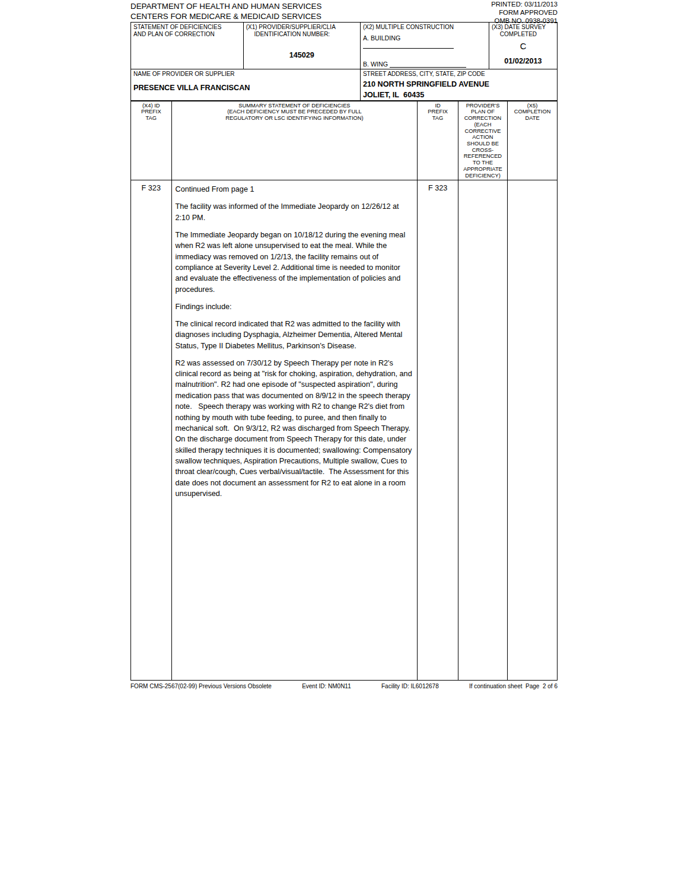PRINTED: 03/11/2013
FORM APPROVED
OMB NO. 0938-0391
Department of Health and Human Services
Centers for Medicare & Medicaid Services
| Statement of Deficiencies and Plan of Correction | (X1) Provider/Supplier/CLIA Identification Number: 145029 | (X2) Multiple Construction A. BUILDING B. WING | (X3) Date Survey Completed C 01/02/2013 |
| Name of Provider or Supplier PRESENCE VILLA FRANCISCAN | Street Address, City, State, Zip Code 210 NORTH SPRINGFIELD AVENUE JOLIET, IL 60435 |
| (X4) ID Prefix Tag | Summary Statement of Deficiencies (Each deficiency must be preceded by full regulatory or LSC identifying information) | ID Prefix Tag | Provider's Plan of Correction (Each corrective action should be cross-referenced to the appropriate deficiency) | (X5) Completion Date |
| --- | --- | --- | --- | --- |
| F 323 | Continued From page 1 The facility was informed of the Immediate Jeopardy on 12/26/12 at 2:10 PM. The Immediate Jeopardy began on 10/18/12 during the evening meal when R2 was left alone unsupervised to eat the meal. While the immediacy was removed on 1/2/13, the facility remains out of compliance at Severity Level 2. Additional time is needed to monitor and evaluate the effectiveness of the implementation of policies and procedures. Findings include: The clinical record indicated that R2 was admitted to the facility with diagnoses including Dysphagia, Alzheimer Dementia, Altered Mental Status, Type II Diabetes Mellitus, Parkinson's Disease. R2 was assessed on 7/30/12 by Speech Therapy per note in R2's clinical record as being at "risk for choking, aspiration, dehydration, and malnutrition". R2 had one episode of "suspected aspiration", during medication pass that was documented on 8/9/12 in the speech therapy note. Speech therapy was working with R2 to change R2's diet from nothing by mouth with tube feeding, to puree, and then finally to mechanical soft. On 9/3/12, R2 was discharged from Speech Therapy. On the discharge document from Speech Therapy for this date, under skilled therapy techniques it is documented; swallowing: Compensatory swallow techniques, Aspiration Precautions, Multiple swallow, Cues to throat clear/cough, Cues verbal/visual/tactile. The Assessment for this date does not document an assessment for R2 to eat alone in a room unsupervised. | F 323 | | |
FORM CMS-2567(02-99) Previous Versions Obsolete
Event ID: NM0N11
Facility ID: IL6012678
If continuation sheet Page 2 of 6